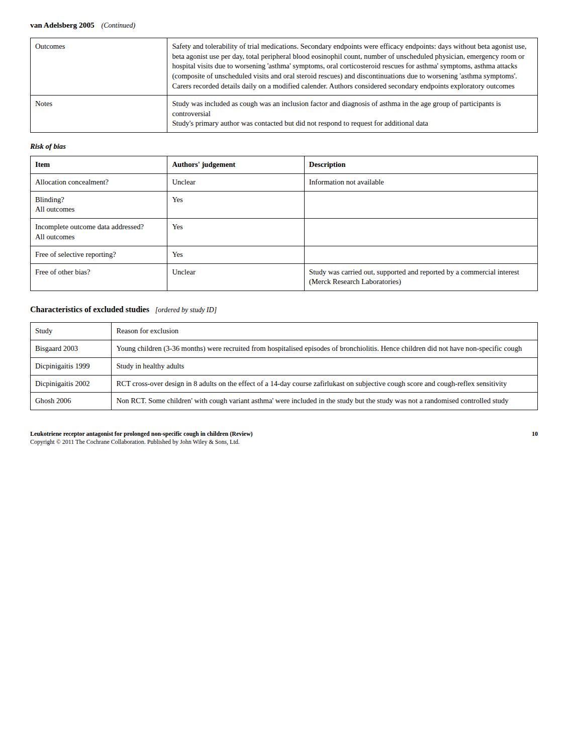van Adelsberg 2005 (Continued)
| Outcomes | Safety and tolerability of trial medications. Secondary endpoints were efficacy endpoints: days without beta agonist use, beta agonist use per day, total peripheral blood eosinophil count, number of unscheduled physician, emergency room or hospital visits due to worsening 'asthma' symptoms, oral corticosteroid rescues for asthma' symptoms, asthma attacks (composite of unscheduled visits and oral steroid rescues) and discontinuations due to worsening 'asthma symptoms'. Carers recorded details daily on a modified calender. Authors considered secondary endpoints exploratory outcomes |
| Notes | Study was included as cough was an inclusion factor and diagnosis of asthma in the age group of participants is controversial Study's primary author was contacted but did not respond to request for additional data |
Risk of bias
| Item | Authors' judgement | Description |
| --- | --- | --- |
| Allocation concealment? | Unclear | Information not available |
| Blinding? All outcomes | Yes | |
| Incomplete outcome data addressed? All outcomes | Yes | |
| Free of selective reporting? | Yes | |
| Free of other bias? | Unclear | Study was carried out, supported and reported by a commercial interest (Merck Research Laboratories) |
Characteristics of excluded studies [ordered by study ID]
| Study | Reason for exclusion |
| --- | --- |
| Bisgaard 2003 | Young children (3-36 months) were recruited from hospitalised episodes of bronchiolitis. Hence children did not have non-specific cough |
| Dicpinigaitis 1999 | Study in healthy adults |
| Dicpinigaitis 2002 | RCT cross-over design in 8 adults on the effect of a 14-day course zafirlukast on subjective cough score and cough-reflex sensitivity |
| Ghosh 2006 | Non RCT. Some children' with cough variant asthma' were included in the study but the study was not a randomised controlled study |
Leukotriene receptor antagonist for prolonged non-specific cough in children (Review) 10
Copyright © 2011 The Cochrane Collaboration. Published by John Wiley & Sons, Ltd.